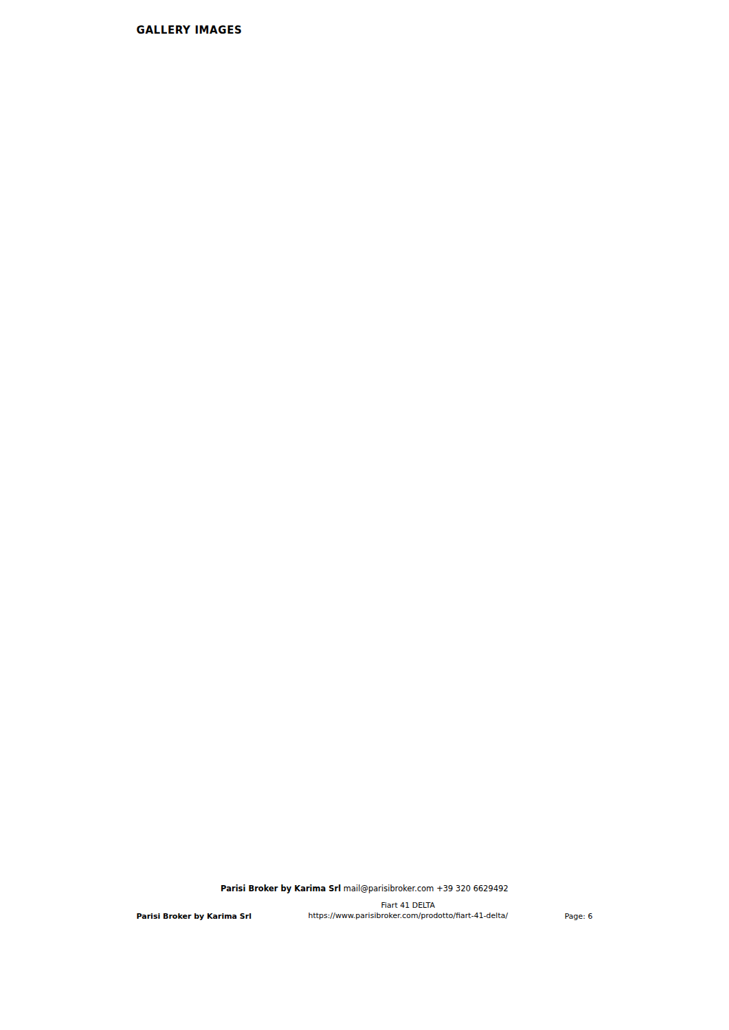GALLERY IMAGES
Parisi Broker by Karima Srl mail@parisibroker.com +39 320 6629492
Parisi Broker by Karima Srl
Fiart 41 DELTA
https://www.parisibroker.com/prodotto/fiart-41-delta/
Page: 6